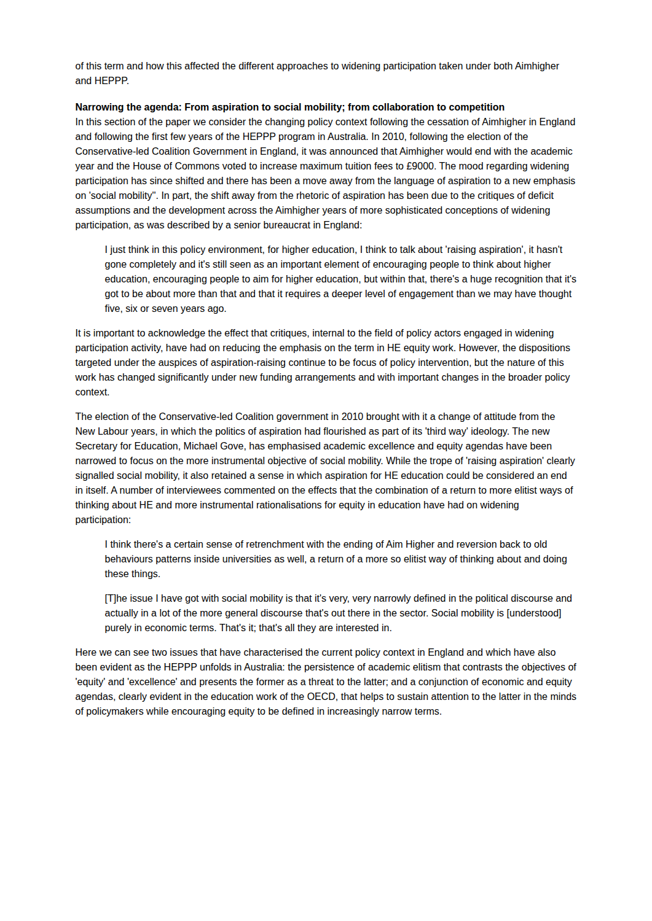of this term and how this affected the different approaches to widening participation taken under both Aimhigher and HEPPP.
Narrowing the agenda: From aspiration to social mobility; from collaboration to competition
In this section of the paper we consider the changing policy context following the cessation of Aimhigher in England and following the first few years of the HEPPP program in Australia. In 2010, following the election of the Conservative-led Coalition Government in England, it was announced that Aimhigher would end with the academic year and the House of Commons voted to increase maximum tuition fees to £9000. The mood regarding widening participation has since shifted and there has been a move away from the language of aspiration to a new emphasis on 'social mobility''. In part, the shift away from the rhetoric of aspiration has been due to the critiques of deficit assumptions and the development across the Aimhigher years of more sophisticated conceptions of widening participation, as was described by a senior bureaucrat in England:
I just think in this policy environment, for higher education, I think to talk about 'raising aspiration', it hasn't gone completely and it's still seen as an important element of encouraging people to think about higher education, encouraging people to aim for higher education, but within that, there's a huge recognition that it's got to be about more than that and that it requires a deeper level of engagement than we may have thought five, six or seven years ago.
It is important to acknowledge the effect that critiques, internal to the field of policy actors engaged in widening participation activity, have had on reducing the emphasis on the term in HE equity work. However, the dispositions targeted under the auspices of aspiration-raising continue to be focus of policy intervention, but the nature of this work has changed significantly under new funding arrangements and with important changes in the broader policy context.
The election of the Conservative-led Coalition government in 2010 brought with it a change of attitude from the New Labour years, in which the politics of aspiration had flourished as part of its 'third way' ideology. The new Secretary for Education, Michael Gove, has emphasised academic excellence and equity agendas have been narrowed to focus on the more instrumental objective of social mobility. While the trope of 'raising aspiration' clearly signalled social mobility, it also retained a sense in which aspiration for HE education could be considered an end in itself. A number of interviewees commented on the effects that the combination of a return to more elitist ways of thinking about HE and more instrumental rationalisations for equity in education have had on widening participation:
I think there's a certain sense of retrenchment with the ending of Aim Higher and reversion back to old behaviours patterns inside universities as well, a return of a more so elitist way of thinking about and doing these things.
[T]he issue I have got with social mobility is that it's very, very narrowly defined in the political discourse and actually in a lot of the more general discourse that's out there in the sector. Social mobility is [understood] purely in economic terms. That's it; that's all they are interested in.
Here we can see two issues that have characterised the current policy context in England and which have also been evident as the HEPPP unfolds in Australia: the persistence of academic elitism that contrasts the objectives of 'equity' and 'excellence' and presents the former as a threat to the latter; and a conjunction of economic and equity agendas, clearly evident in the education work of the OECD, that helps to sustain attention to the latter in the minds of policymakers while encouraging equity to be defined in increasingly narrow terms.